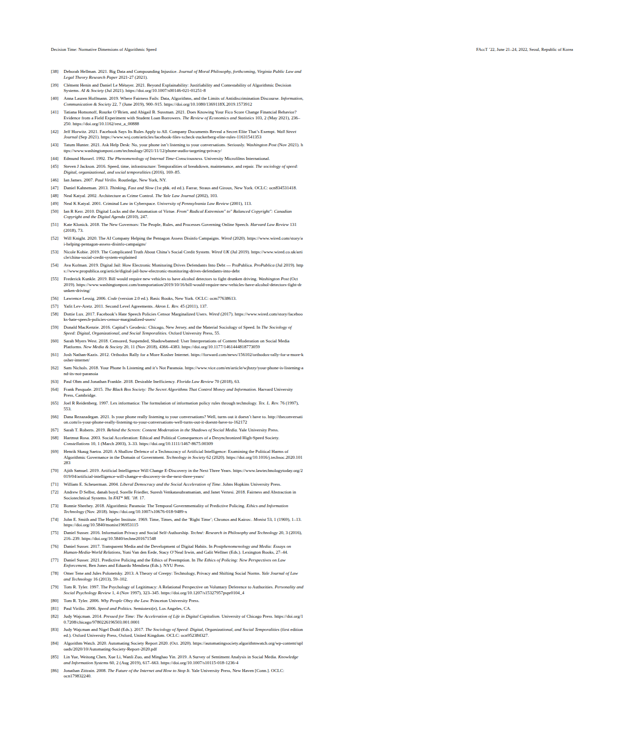Decision Time: Normative Dimensions of Algorithmic Speed
FAccT ’22, June 21–24, 2022, Seoul, Republic of Korea
[38] Deborah Hellman. 2021. Big Data and Compounding Injustice. Journal of Moral Philosophy, forthcoming, Virginia Public Law and Legal Theory Research Paper 2021-27 (2021).
[39] Clément Henin and Daniel Le Métayer. 2021. Beyond Explainability: Justifiability and Contestability of Algorithmic Decision Systems. AI & Society (Jul 2021). https://doi.org/10.1007/s00146-021-01251-8
[40] Anna Lauren Hoffmann. 2019. Where Fairness Fails: Data, Algorithms, and the Limits of Antidiscrimination Discourse. Information, Communication & Society 22, 7 (June 2019), 900–915. https://doi.org/10.1080/1369118X.2019.1573912
[41] Tatiana Homonoff, Rourke O’Brien, and Abigail B. Sussman. 2021. Does Knowing Your Fico Score Change Financial Behavior? Evidence from a Field Experiment with Student Loan Borrowers. The Review of Economics and Statistics 103, 2 (May 2021), 236–250. https://doi.org/10.1162/rest_a_00888
[42] Jeff Horwitz. 2021. Facebook Says Its Rules Apply to All. Company Documents Reveal a Secret Elite That’s Exempt. Wall Street Journal (Sep 2021). https://www.wsj.com/articles/facebook-files-xcheck-zuckerberg-elite-rules-11631541353
[43] Tatum Hunter. 2021. Ask Help Desk: No, your phone isn’t listening to your conversations. Seriously. Washington Post (Nov 2021). https://www.washingtonpost.com/technology/2021/11/12/phone-audio-targeting-privacy/
[44] Edmund Husserl. 1992. The Phenomenology of Internal Time-Consciousness. University Microfilms International.
[45] Steven J Jackson. 2016. Speed, time, infrastructure: Temporalities of breakdown, maintenance, and repair. The sociology of speed: Digital, organizational, and social temporalities (2016), 169–85.
[46] Ian James. 2007. Paul Virilio. Routledge, New York, NY.
[47] Daniel Kahneman. 2013. Thinking, Fast and Slow (1st pbk. ed ed.). Farrar, Straus and Giroux, New York. OCLC: ocn834531418.
[48] Neal Katyal. 2002. Architecture as Crime Control. The Yale Law Journal (2002), 103.
[49] Neal K Katyal. 2001. Criminal Law in Cyberspace. University of Pennsylvania Law Review (2001), 113.
[50] Ian R Kerr. 2010. Digital Locks and the Automation of Virtue. From" Radical Extremism" to" Balanced Copyright": Canadian Copyright and the Digital Agenda (2010), 247.
[51] Kate Klonick. 2018. The New Governors: The People, Rules, and Processes Governing Online Speech. Harvard Law Review 131 (2018), 73.
[52] Will Knight. 2020. The AI Company Helping the Pentagon Assess Disinfo Campaigns. Wired (2020). https://www.wired.com/story/ai-helping-pentagon-assess-disinfo-campaigns/
[53] Nicole Kobie. 2019. The Complicated Truth About China’s Social Credit System. Wired UK (Jul 2019). https://www.wired.co.uk/article/china-social-credit-system-explained
[54] Ava Kofman. 2019. Digital Jail: How Electronic Monitoring Drives Defendants Into Debt — ProPublica. ProPublica (Jul 2019). https://www.propublica.org/article/digital-jail-how-electronic-monitoring-drives-defendants-into-debt
[55] Frederick Kunkle. 2019. Bill would require new vehicles to have alcohol detectors to fight drunken driving. Washington Post (Oct 2019). https://www.washingtonpost.com/transportation/2019/10/16/bill-would-require-new-vehicles-have-alcohol-detectors-fight-drunken-driving/
[56] Lawrence Lessig. 2006. Code (version 2.0 ed.). Basic Books, New York. OCLC: ocm77638613.
[57] Yafit Lev-Aretz. 2011. Second Level Agreements. Akron L. Rev. 45 (2011), 137.
[58] Dottie Lux. 2017. Facebook’s Hate Speech Policies Censor Marginalized Users. Wired (2017). https://www.wired.com/story/facebooks-hate-speech-policies-censor-marginalized-users/
[59] Donald MacKenzie. 2016. Capital’s Geodesic: Chicago, New Jersey, and the Material Sociology of Speed. In The Sociology of Speed: Digital, Organizational, and Social Temporalities. Oxford University Press, 55.
[60] Sarah Myers West. 2018. Censored, Suspended, Shadowbanned: User Interpretations of Content Moderation on Social Media Platforms. New Media & Society 20, 11 (Nov 2018), 4366–4383. https://doi.org/10.1177/1461444818773059
[61] Josh Nathan-Kazis. 2012. Orthodox Rally for a More Kosher Internet. https://forward.com/news/156102/orthodox-rally-for-a-more-kosher-internet/
[62] Sam Nichols. 2018. Your Phone Is Listening and it’s Not Paranoia. https://www.vice.com/en/article/wjbzzy/your-phone-is-listening-and-its-not-paranoia
[63] Paul Ohm and Jonathan Frankle. 2018. Desirable Inefficiency. Florida Law Review 70 (2018), 63.
[64] Frank Pasquale. 2015. The Black Box Society: The Secret Algorithms That Control Money and Information. Harvard University Press, Cambridge.
[65] Joel R Reidenberg. 1997. Lex informatica: The formulation of information policy rules through technology. Tex. L. Rev. 76 (1997), 553.
[66] Dana Rezazadegan. 2021. Is your phone really listening to your conversations? Well, turns out it doesn’t have to. http://theconversation.com/is-your-phone-really-listening-to-your-conversations-well-turns-out-it-doesnt-have-to-162172
[67] Sarah T. Roberts. 2019. Behind the Screen: Content Moderation in the Shadows of Social Media. Yale University Press.
[68] Hartmut Rosa. 2003. Social Acceleration: Ethical and Political Consequences of a Desynchronized High-Speed Society. Constellations 10, 1 (March 2003), 3–33. https://doi.org/10.1111/1467-8675.00309
[69] Henrik Skaug Saetra. 2020. A Shallow Defence of a Technocracy of Artificial Intelligence: Examining the Political Harms of Algorithmic Governance in the Domain of Government. Technology in Society 62 (2020). https://doi.org/10.1016/j.techsoc.2020.101283
[70] Ajith Samuel. 2019. Artificial Intelligence Will Change E-Discovery in the Next Three Years. https://www.lawtechnologytoday.org/2019/04/artificial-intelligence-will-change-e-discovery-in-the-next-three-years/
[71] William E. Scheuerman. 2004. Liberal Democracy and the Social Acceleration of Time. Johns Hopkins University Press.
[72] Andrew D Selbst, danah boyd, Sorelle Friedler, Suresh Venkatasubramanian, and Janet Vertesi. 2018. Fairness and Abstraction in Sociotechnical Systems. In FAT* ML ’18. 17.
[73] Bonnie Sheehey. 2018. Algorithmic Paranoia: The Temporal Governmentality of Predictive Policing. Ethics and Information Technology (Nov. 2018). https://doi.org/10.1007/s10676-018-9489-x
[74] John E. Smith and The Hegeler Institute. 1969. Time, Times, and the ’Right Time’; Chronos and Kairos:. Monist 53, 1 (1969), 1–13. https://doi.org/10.5840/monist196953115
[75] Daniel Susser. 2016. Information Privacy and Social Self-Authorship. Techné: Research in Philosophy and Technology 20, 3 (2016), 216–239. https://doi.org/10.5840/techne201671548
[76] Daniel Susser. 2017. Transparent Media and the Development of Digital Habits. In Postphenomenology and Media: Essays on Human-Media-World Relations, Yoni Van den Eede, Stacy O’Neal Irwin, and Galit Wellner (Eds.). Lexington Books, 27–44.
[77] Daniel Susser. 2021. Predictive Policing and the Ethics of Preemption. In The Ethics of Policing: New Perspectives on Law Enforcement, Ben Jones and Eduardo Mendieta (Eds.). NYU Press.
[78] Omer Tene and Jules Polonetsky. 2013. A Theory of Creepy: Technology, Privacy and Shifting Social Norms. Yale Journal of Law and Technology 16 (2013), 59–102.
[79] Tom R. Tyler. 1997. The Psychology of Legitimacy: A Relational Perspective on Voluntary Deference to Authorities. Personality and Social Psychology Review 1, 4 (Nov 1997), 323–345. https://doi.org/10.1207/s15327957pspr0104_4
[80] Tom R. Tyler. 2006. Why People Obey the Law. Princeton University Press.
[81] Paul Virilio. 2006. Speed and Politics. Semiotext(e), Los Angeles, CA.
[82] Judy Wajcman. 2014. Pressed for Time: The Acceleration of Life in Digital Capitalism. University of Chicago Press. https://doi.org/10.7208/chicago/9780226196503.001.0001
[83] Judy Wajcman and Nigel Dodd (Eds.). 2017. The Sociology of Speed: Digital, Organizational, and Social Temporalities (first edition ed.). Oxford University Press, Oxford, United Kingdom. OCLC: ocn952384327.
[84] Algorithm Watch. 2020. Automating Society Report 2020. (Oct. 2020). https://automatingsociety.algorithmwatch.org/wp-content/uploads/2020/10/Automating-Society-Report-2020.pdf
[85] Lin Yue, Weitong Chen, Xue Li, Wanli Zuo, and Minghao Yin. 2019. A Survey of Sentiment Analysis in Social Media. Knowledge and Information Systems 60, 2 (Aug 2019), 617–663. https://doi.org/10.1007/s10115-018-1236-4
[86] Jonathan Zittrain. 2008. The Future of the Internet and How to Stop It. Yale University Press, New Haven [Conn.]. OCLC: ocn179832240.